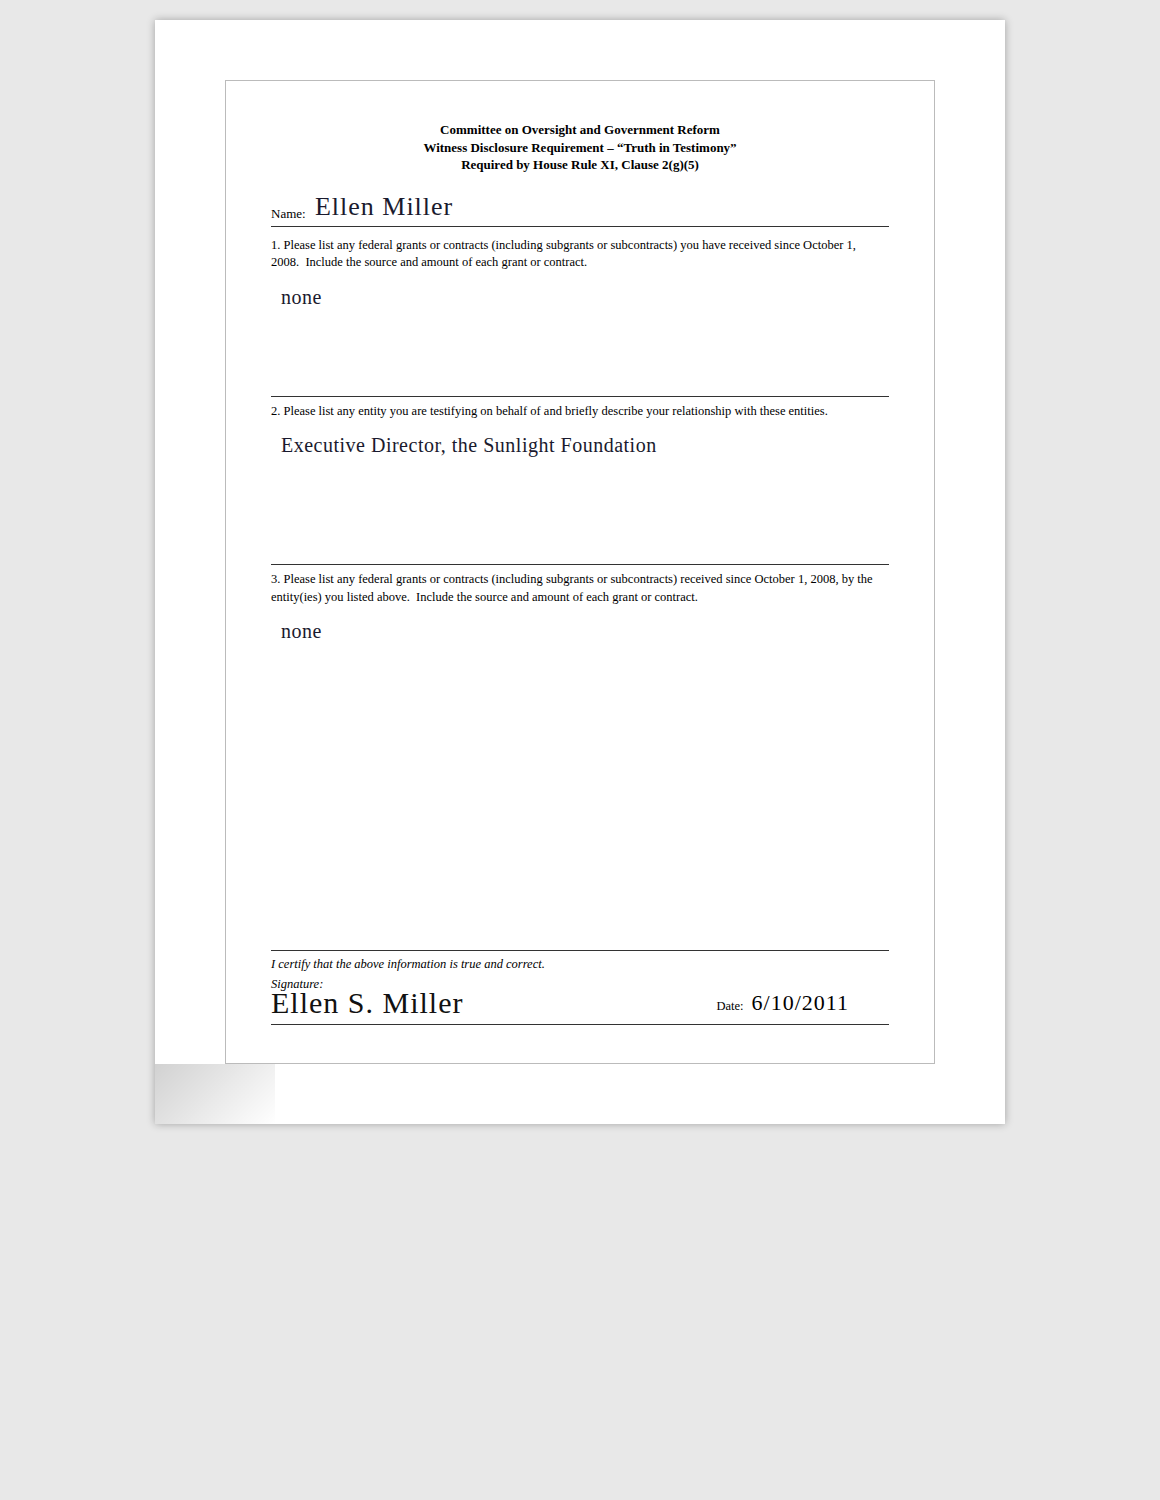Committee on Oversight and Government Reform
Witness Disclosure Requirement – “Truth in Testimony”
Required by House Rule XI, Clause 2(g)(5)
Name: Ellen Miller
1. Please list any federal grants or contracts (including subgrants or subcontracts) you have received since October 1, 2008. Include the source and amount of each grant or contract.
none
2. Please list any entity you are testifying on behalf of and briefly describe your relationship with these entities.
Executive Director, the Sunlight Foundation
3. Please list any federal grants or contracts (including subgrants or subcontracts) received since October 1, 2008, by the entity(ies) you listed above. Include the source and amount of each grant or contract.
none
I certify that the above information is true and correct.
Signature: Ellen S. Miller
Date:6/10/2011